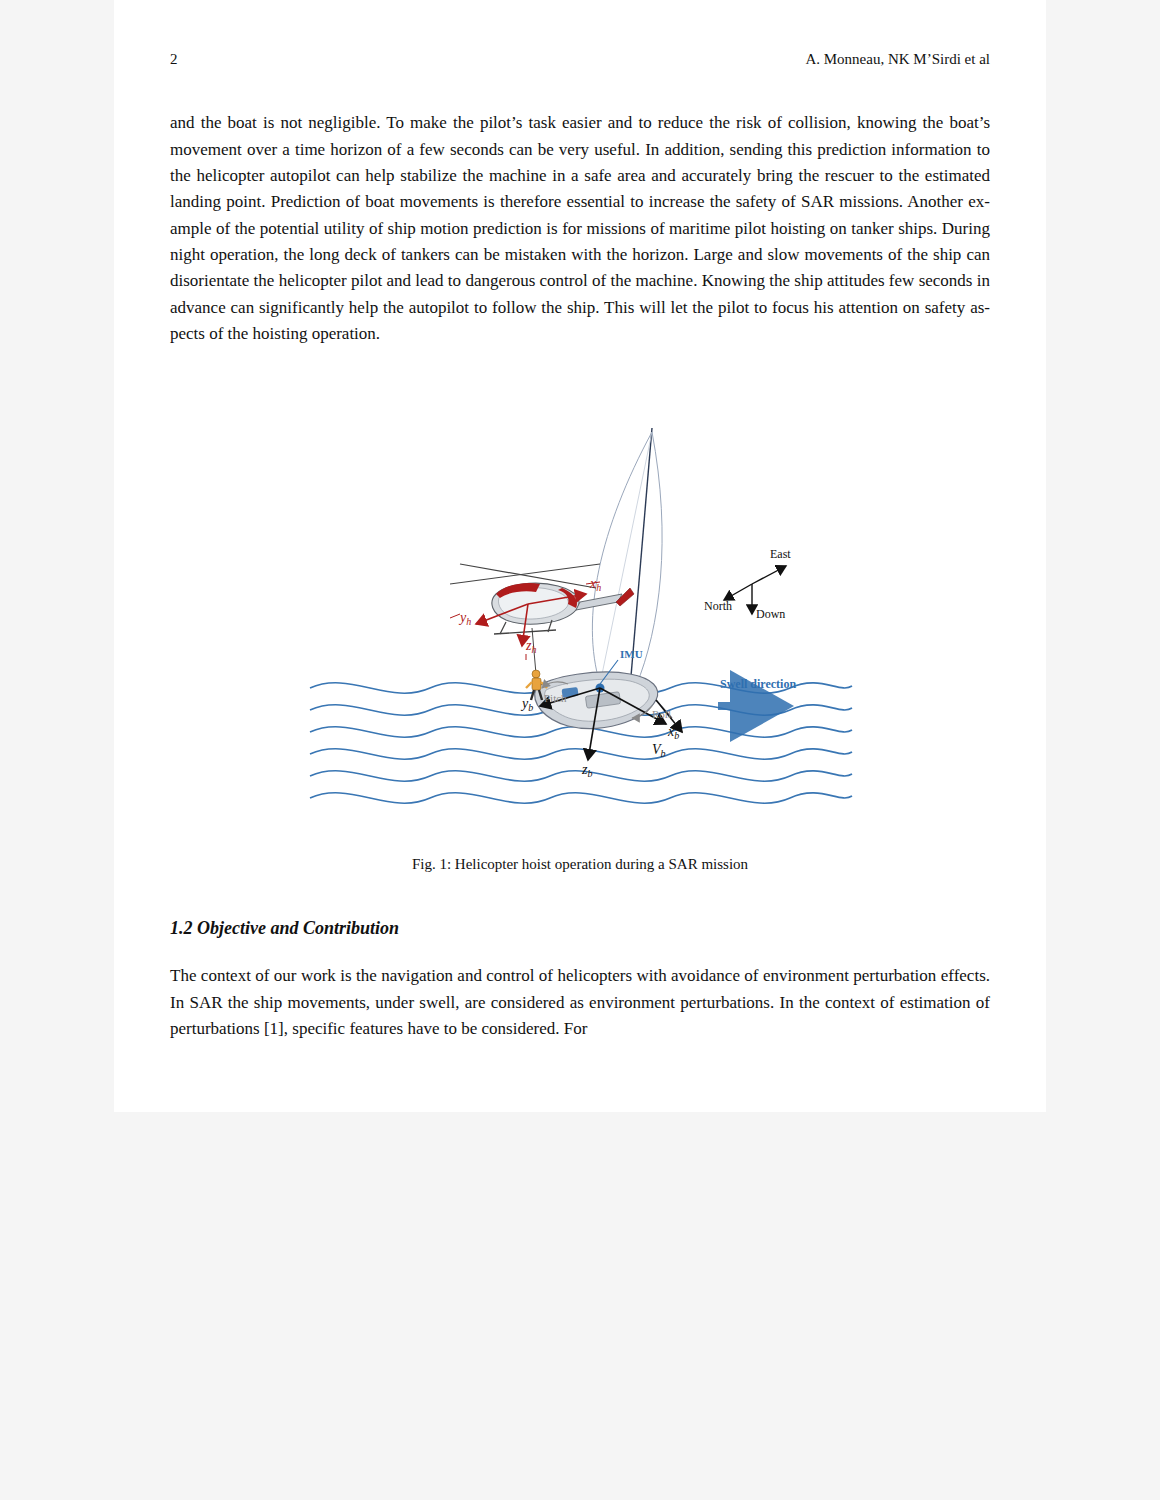2 A. Monneau, NK M’Sirdi et al
and the boat is not negligible. To make the pilot’s task easier and to reduce the risk of collision, knowing the boat’s movement over a time horizon of a few seconds can be very useful. In addition, sending this prediction information to the helicopter autopilot can help stabilize the machine in a safe area and accurately bring the rescuer to the estimated landing point. Prediction of boat movements is therefore essential to increase the safety of SAR missions. Another example of the potential utility of ship motion prediction is for missions of maritime pilot hoisting on tanker ships. During night operation, the long deck of tankers can be mistaken with the horizon. Large and slow movements of the ship can disorientate the helicopter pilot and lead to dangerous control of the machine. Knowing the ship attitudes few seconds in advance can significantly help the autopilot to follow the ship. This will let the pilot to focus his attention on safety aspects of the hoisting operation.
IMU xh yh zh xb yb zb Vb Pitch Roll East North Down Swell direction
Fig. 1: Helicopter hoist operation during a SAR mission
1.2 Objective and Contribution
The context of our work is the navigation and control of helicopters with avoidance of environment perturbation effects. In SAR the ship movements, under swell, are considered as environment perturbations. In the context of estimation of perturbations [1], specific features have to be considered. For